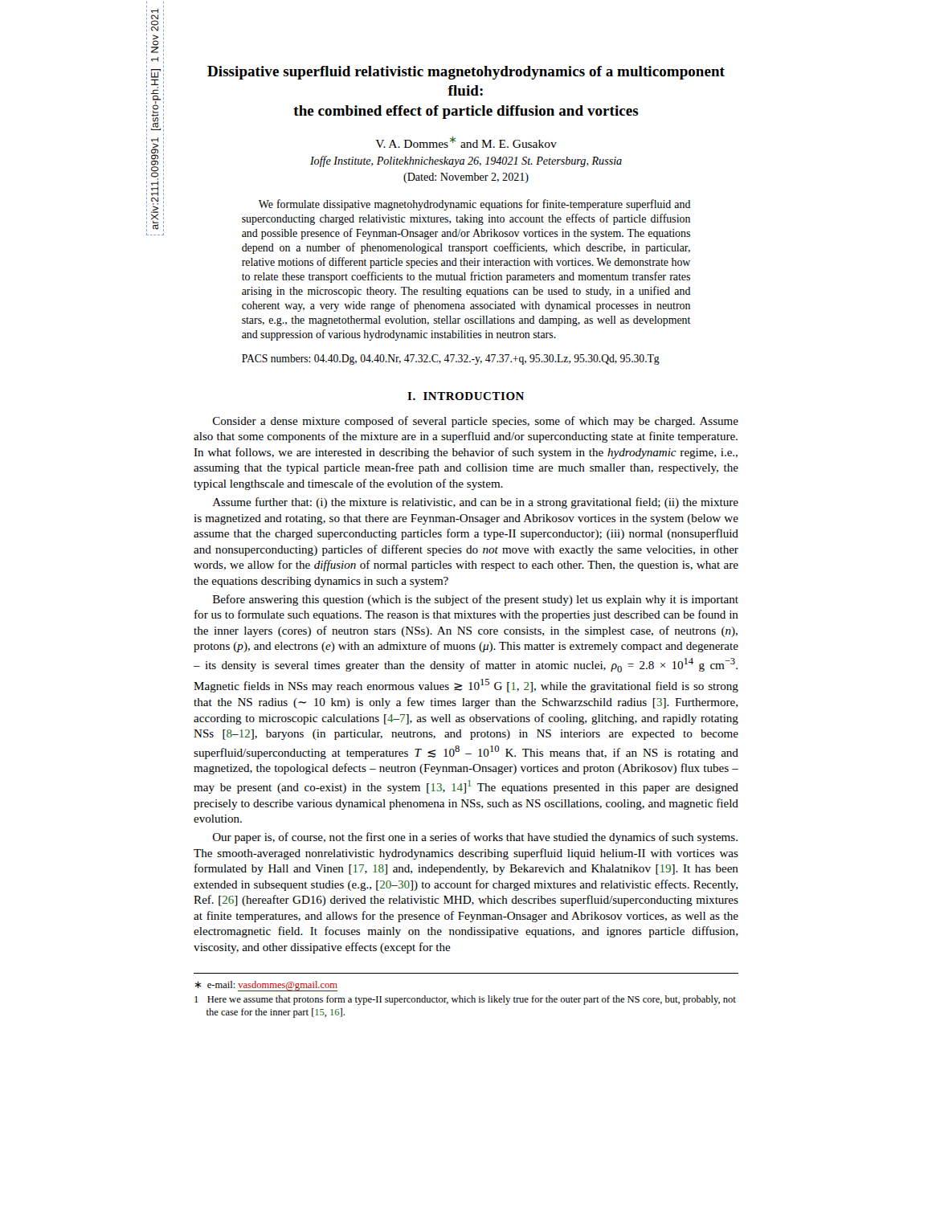arXiv:2111.00999v1 [astro-ph.HE] 1 Nov 2021
Dissipative superfluid relativistic magnetohydrodynamics of a multicomponent fluid:
the combined effect of particle diffusion and vortices
V. A. Dommes∗ and M. E. Gusakov
Ioffe Institute, Politekhnicheskaya 26, 194021 St. Petersburg, Russia
(Dated: November 2, 2021)
We formulate dissipative magnetohydrodynamic equations for finite-temperature superfluid and superconducting charged relativistic mixtures, taking into account the effects of particle diffusion and possible presence of Feynman-Onsager and/or Abrikosov vortices in the system. The equations depend on a number of phenomenological transport coefficients, which describe, in particular, relative motions of different particle species and their interaction with vortices. We demonstrate how to relate these transport coefficients to the mutual friction parameters and momentum transfer rates arising in the microscopic theory. The resulting equations can be used to study, in a unified and coherent way, a very wide range of phenomena associated with dynamical processes in neutron stars, e.g., the magnetothermal evolution, stellar oscillations and damping, as well as development and suppression of various hydrodynamic instabilities in neutron stars.
PACS numbers: 04.40.Dg, 04.40.Nr, 47.32.C, 47.32.-y, 47.37.+q, 95.30.Lz, 95.30.Qd, 95.30.Tg
I. INTRODUCTION
Consider a dense mixture composed of several particle species, some of which may be charged. Assume also that some components of the mixture are in a superfluid and/or superconducting state at finite temperature. In what follows, we are interested in describing the behavior of such system in the hydrodynamic regime, i.e., assuming that the typical particle mean-free path and collision time are much smaller than, respectively, the typical lengthscale and timescale of the evolution of the system.
Assume further that: (i) the mixture is relativistic, and can be in a strong gravitational field; (ii) the mixture is magnetized and rotating, so that there are Feynman-Onsager and Abrikosov vortices in the system (below we assume that the charged superconducting particles form a type-II superconductor); (iii) normal (nonsuperfluid and nonsuperconducting) particles of different species do not move with exactly the same velocities, in other words, we allow for the diffusion of normal particles with respect to each other. Then, the question is, what are the equations describing dynamics in such a system?
Before answering this question (which is the subject of the present study) let us explain why it is important for us to formulate such equations. The reason is that mixtures with the properties just described can be found in the inner layers (cores) of neutron stars (NSs). An NS core consists, in the simplest case, of neutrons (n), protons (p), and electrons (e) with an admixture of muons (μ). This matter is extremely compact and degenerate – its density is several times greater than the density of matter in atomic nuclei, ρ0 = 2.8 × 1014 g cm−3. Magnetic fields in NSs may reach enormous values ≳ 1015 G [1, 2], while the gravitational field is so strong that the NS radius (∼ 10 km) is only a few times larger than the Schwarzschild radius [3]. Furthermore, according to microscopic calculations [4–7], as well as observations of cooling, glitching, and rapidly rotating NSs [8–12], baryons (in particular, neutrons, and protons) in NS interiors are expected to become superfluid/superconducting at temperatures T ≲ 108 – 1010 K. This means that, if an NS is rotating and magnetized, the topological defects – neutron (Feynman-Onsager) vortices and proton (Abrikosov) flux tubes – may be present (and co-exist) in the system [13, 14]1 The equations presented in this paper are designed precisely to describe various dynamical phenomena in NSs, such as NS oscillations, cooling, and magnetic field evolution.
Our paper is, of course, not the first one in a series of works that have studied the dynamics of such systems. The smooth-averaged nonrelativistic hydrodynamics describing superfluid liquid helium-II with vortices was formulated by Hall and Vinen [17, 18] and, independently, by Bekarevich and Khalatnikov [19]. It has been extended in subsequent studies (e.g., [20–30]) to account for charged mixtures and relativistic effects. Recently, Ref. [26] (hereafter GD16) derived the relativistic MHD, which describes superfluid/superconducting mixtures at finite temperatures, and allows for the presence of Feynman-Onsager and Abrikosov vortices, as well as the electromagnetic field. It focuses mainly on the nondissipative equations, and ignores particle diffusion, viscosity, and other dissipative effects (except for the
∗ e-mail: vasdommes@gmail.com
1 Here we assume that protons form a type-II superconductor, which is likely true for the outer part of the NS core, but, probably, not
the case for the inner part [15, 16].